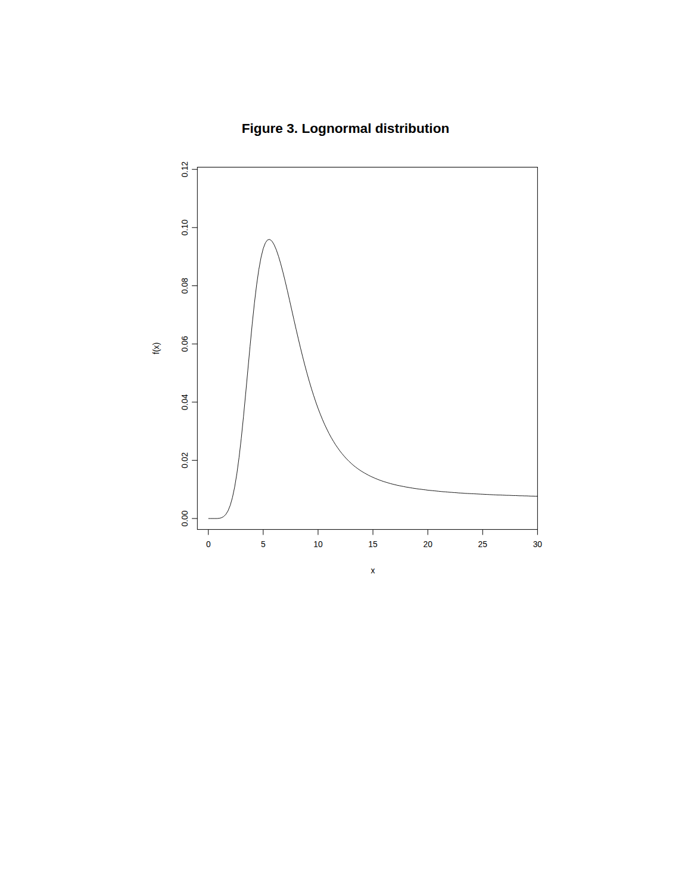Figure 3. Lognormal distribution
Lognormal probability density function A right-skewed unimodal density curve of x from 0 to 30, peaking near x equals 6 at about f(x) = 0.123, then decaying slowly toward zero by x = 30. 0.00 0.02 0.04 0.06 0.08 0.10 0.12 0 5 10 15 20 25 30 f(x) x